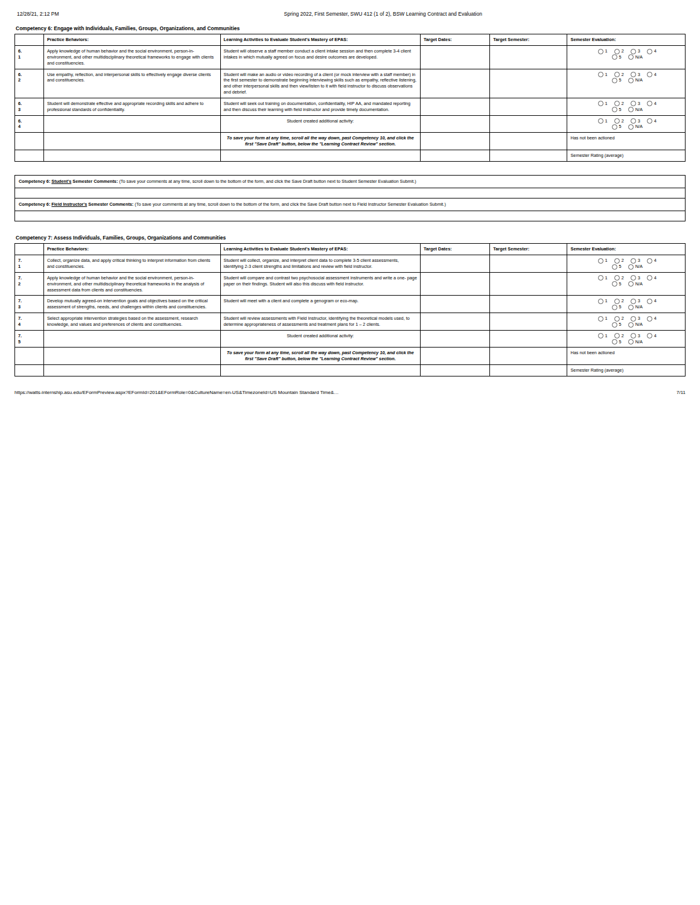12/28/21, 2:12 PM
Spring 2022, First Semester, SWU 412 (1 of 2), BSW Learning Contract and Evaluation
Competency 6: Engage with Individuals, Families, Groups, Organizations, and Communities
| | Practice Behaviors: | Learning Activities to Evaluate Student's Mastery of EPAS: | Target Dates: | Target Semester: | Semester Evaluation: |
| --- | --- | --- | --- | --- | --- |
| 6. 1 | Apply knowledge of human behavior and the social environment, person-in-environment, and other multidisciplinary theoretical frameworks to engage with clients and constituencies. | Student will observe a staff member conduct a client intake session and then complete 3-4 client intakes in which mutually agreed on focus and desire outcomes are developed. | | | 1 2 3 4 5 N/A |
| 6. 2 | Use empathy, reflection, and interpersonal skills to effectively engage diverse clients and constituencies. | Student will make an audio or video recording of a client (or mock interview with a staff member) in the first semester to demonstrate beginning interviewing skills such as empathy, reflective listening, and other interpersonal skills and then view/listen to it with field instructor to discuss observations and debrief. | | | 1 2 3 4 5 N/A |
| 6. 3 | Student will demonstrate effective and appropriate recording skills and adhere to professional standards of confidentiality. | Student will seek out training on documentation, confidentiality, HIP AA, and mandated reporting and then discuss their learning with field instructor and provide timely documentation. | | | 1 2 3 4 5 N/A |
| 6. 4 | | Student created additional activity: | | | 1 2 3 4 5 N/A |
| | | To save your form at any time, scroll all the way down, past Competency 10, and click the first "Save Draft" button, below the "Learning Contract Review" section. | | | Has not been actioned |
| | | | | | Semester Rating (average) |
Competency 6: Student's Semester Comments: (To save your comments at any time, scroll down to the bottom of the form, and click the Save Draft button next to Student Semester Evaluation Submit.)
Competency 6: Field Instructor's Semester Comments: (To save your comments at any time, scroll down to the bottom of the form, and click the Save Draft button next to Field Instructor Semester Evaluation Submit.)
Competency 7: Assess Individuals, Families, Groups, Organizations and Communities
| | Practice Behaviors: | Learning Activities to Evaluate Student's Mastery of EPAS: | Target Dates: | Target Semester: | Semester Evaluation: |
| --- | --- | --- | --- | --- | --- |
| 7. 1 | Collect, organize data, and apply critical thinking to interpret information from clients and constituencies. | Student will collect, organize, and interpret client data to complete 3-5 client assessments, identifying 2-3 client strengths and limitations and review with field instructor. | | | 1 2 3 4 5 N/A |
| 7. 2 | Apply knowledge of human behavior and the social environment, person-in-environment, and other multidisciplinary theoretical frameworks in the analysis of assessment data from clients and constituencies. | Student will compare and contrast two psychosocial assessment instruments and write a one- page paper on their findings. Student will also this discuss with field instructor. | | | 1 2 3 4 5 N/A |
| 7. 3 | Develop mutually agreed-on intervention goals and objectives based on the critical assessment of strengths, needs, and challenges within clients and constituencies. | Student will meet with a client and complete a genogram or eco-map. | | | 1 2 3 4 5 N/A |
| 7. 4 | Select appropriate intervention strategies based on the assessment, research knowledge, and values and preferences of clients and constituencies. | Student will review assessments with Field Instructor, identifying the theoretical models used, to determine appropriateness of assessments and treatment plans for 1 – 2 clients. | | | 1 2 3 4 5 N/A |
| 7. 5 | | Student created additional activity: | | | 1 2 3 4 5 N/A |
| | | To save your form at any time, scroll all the way down, past Competency 10, and click the first "Save Draft" button, below the "Learning Contract Review" section. | | | Has not been actioned |
| | | | | | Semester Rating (average) |
https://watts-internship.asu.edu/EFormPreview.aspx?EFormId=201&EFormRole=0&CultureName=en-US&TimezoneId=US Mountain Standard Time&…
7/11